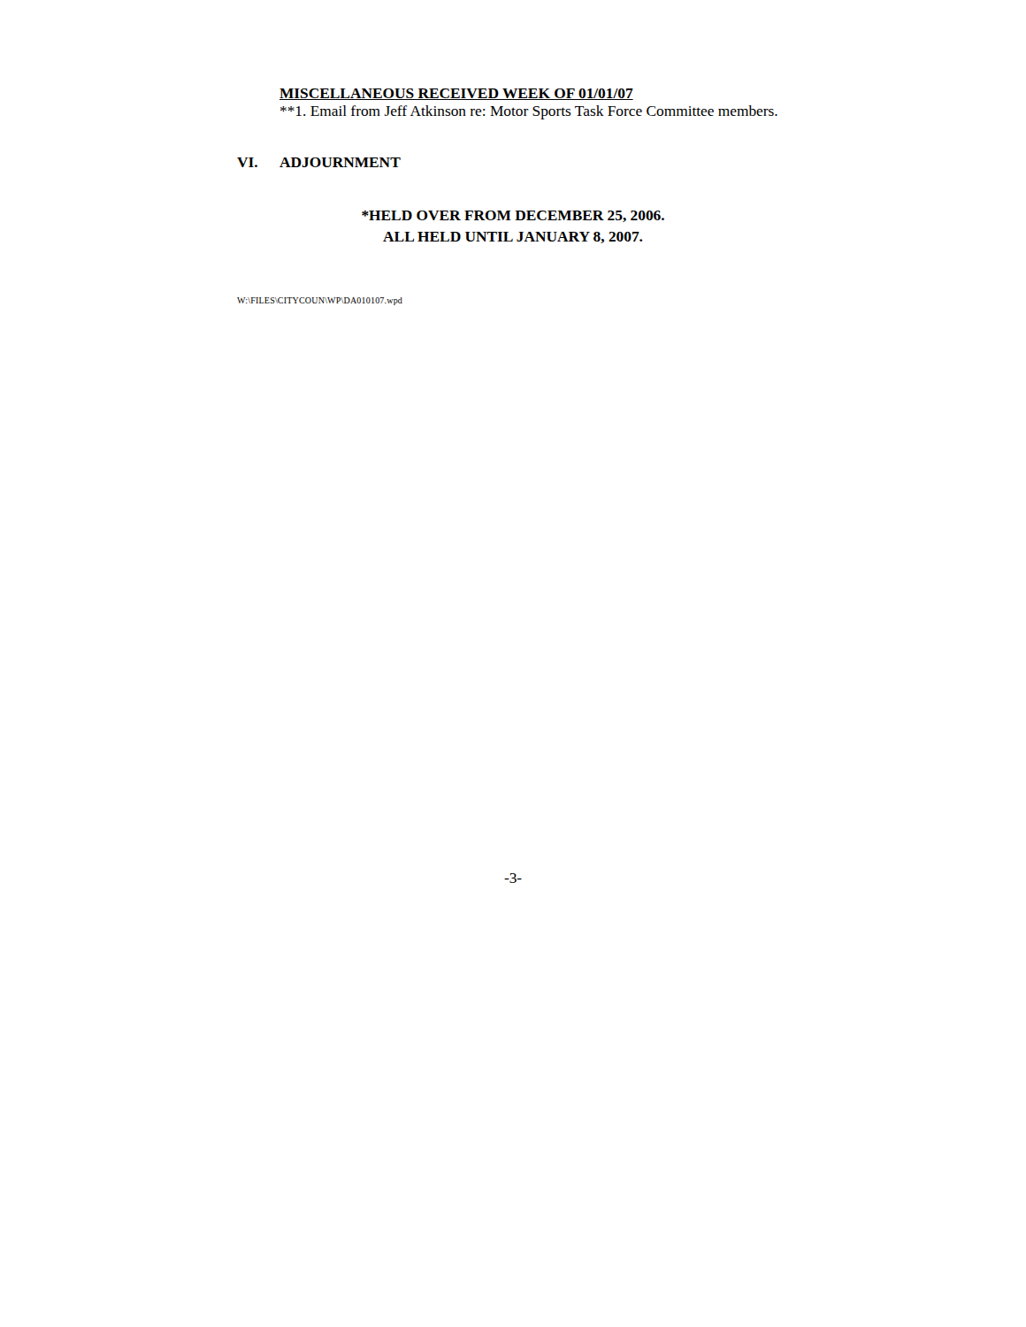MISCELLANEOUS RECEIVED WEEK OF 01/01/07
**1. Email from Jeff Atkinson re: Motor Sports Task Force Committee members.
VI. ADJOURNMENT
*HELD OVER FROM DECEMBER 25, 2006.
ALL HELD UNTIL JANUARY 8, 2007.
W:\FILES\CITYCOUN\WP\DA010107.wpd
-3-